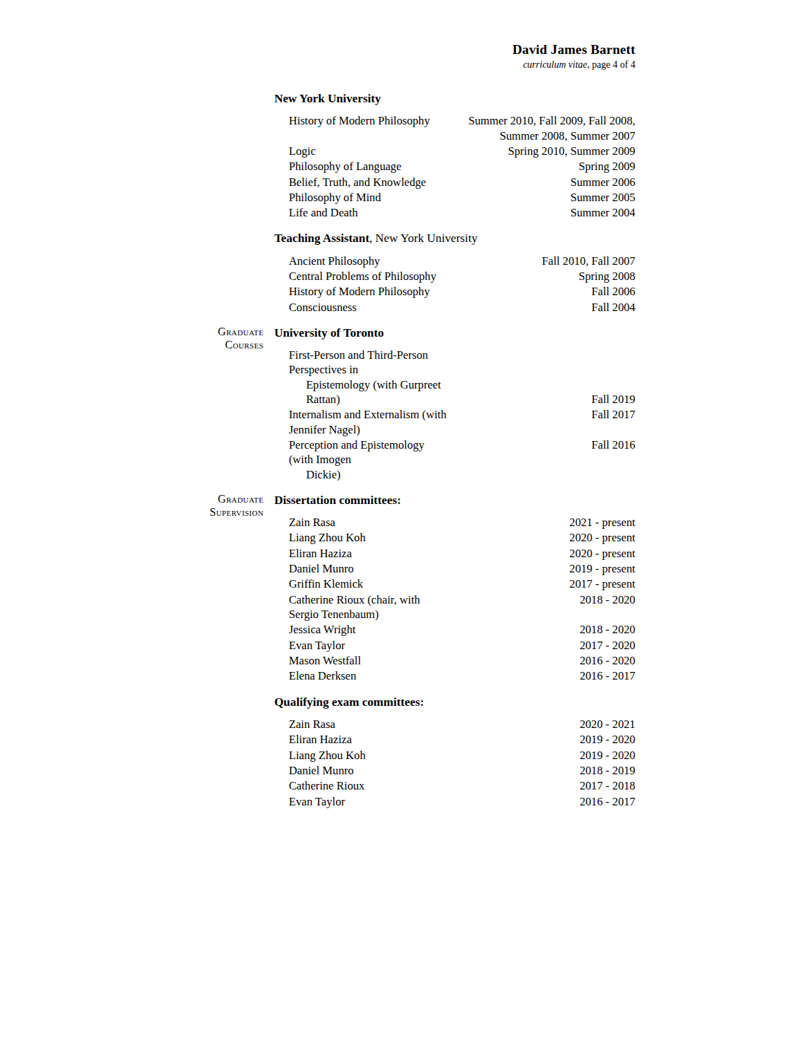David James Barnett
curriculum vitae, page 4 of 4
New York University
| History of Modern Philosophy | Summer 2010, Fall 2009, Fall 2008, Summer 2008, Summer 2007 |
| Logic | Spring 2010, Summer 2009 |
| Philosophy of Language | Spring 2009 |
| Belief, Truth, and Knowledge | Summer 2006 |
| Philosophy of Mind | Summer 2005 |
| Life and Death | Summer 2004 |
Teaching Assistant, New York University
| Ancient Philosophy | Fall 2010, Fall 2007 |
| Central Problems of Philosophy | Spring 2008 |
| History of Modern Philosophy | Fall 2006 |
| Consciousness | Fall 2004 |
Graduate
Courses
University of Toronto
| First-Person and Third-Person Perspectives in Epistemology (with Gurpreet Rattan) | Fall 2019 |
| Internalism and Externalism (with Jennifer Nagel) | Fall 2017 |
| Perception and Epistemology (with Imogen Dickie) | Fall 2016 |
Graduate
Supervision
Dissertation committees:
| Zain Rasa | 2021 - present |
| Liang Zhou Koh | 2020 - present |
| Eliran Haziza | 2020 - present |
| Daniel Munro | 2019 - present |
| Griffin Klemick | 2017 - present |
| Catherine Rioux (chair, with Sergio Tenenbaum) | 2018 - 2020 |
| Jessica Wright | 2018 - 2020 |
| Evan Taylor | 2017 - 2020 |
| Mason Westfall | 2016 - 2020 |
| Elena Derksen | 2016 - 2017 |
Qualifying exam committees:
| Zain Rasa | 2020 - 2021 |
| Eliran Haziza | 2019 - 2020 |
| Liang Zhou Koh | 2019 - 2020 |
| Daniel Munro | 2018 - 2019 |
| Catherine Rioux | 2017 - 2018 |
| Evan Taylor | 2016 - 2017 |